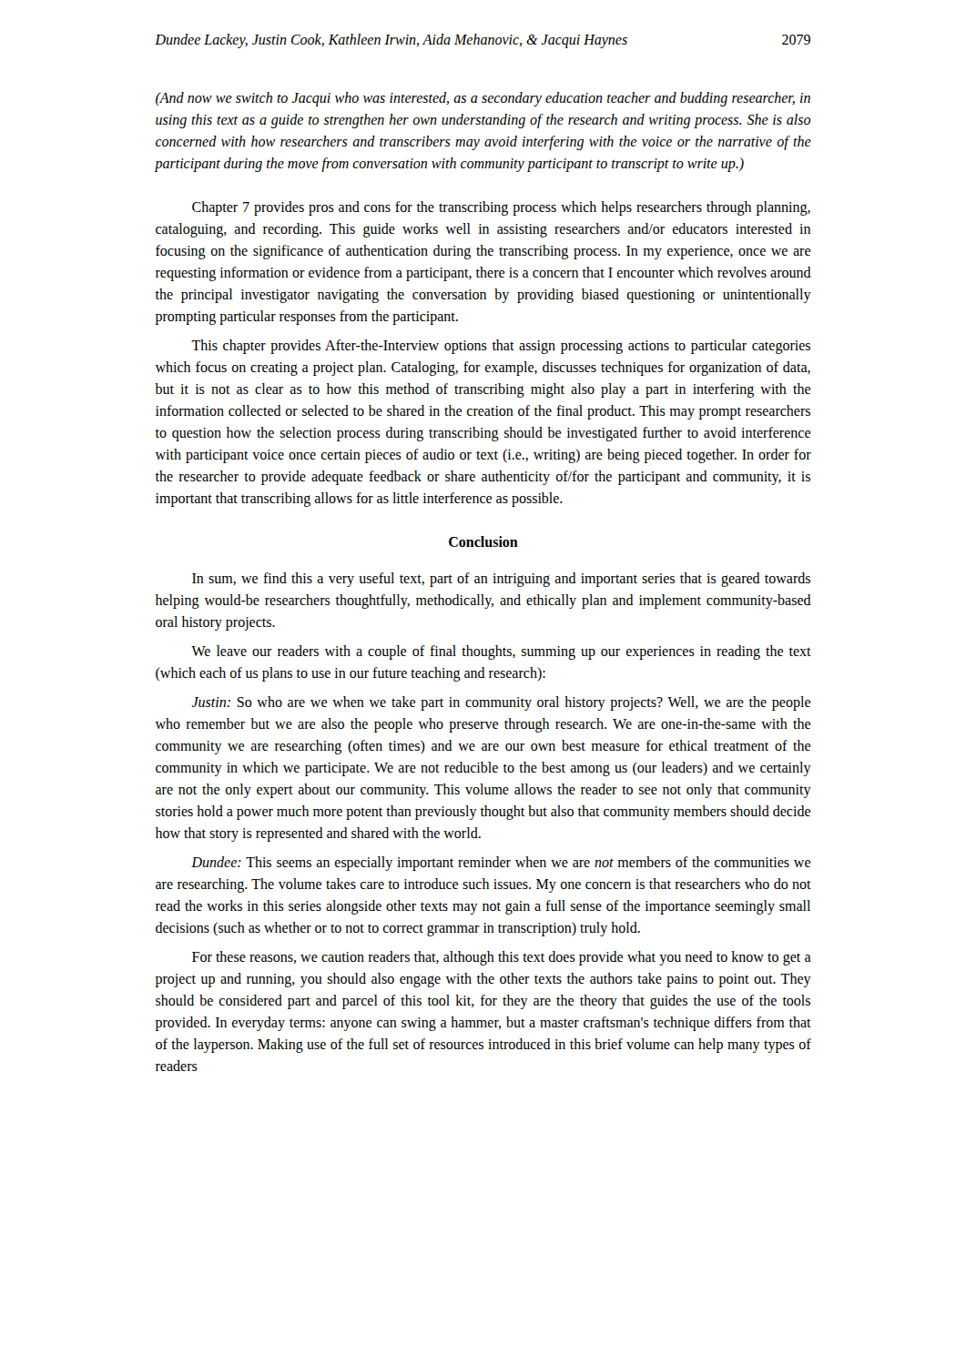Dundee Lackey, Justin Cook, Kathleen Irwin, Aida Mehanovic, & Jacqui Haynes 2079
(And now we switch to Jacqui who was interested, as a secondary education teacher and budding researcher, in using this text as a guide to strengthen her own understanding of the research and writing process. She is also concerned with how researchers and transcribers may avoid interfering with the voice or the narrative of the participant during the move from conversation with community participant to transcript to write up.)
Chapter 7 provides pros and cons for the transcribing process which helps researchers through planning, cataloguing, and recording. This guide works well in assisting researchers and/or educators interested in focusing on the significance of authentication during the transcribing process. In my experience, once we are requesting information or evidence from a participant, there is a concern that I encounter which revolves around the principal investigator navigating the conversation by providing biased questioning or unintentionally prompting particular responses from the participant.
This chapter provides After-the-Interview options that assign processing actions to particular categories which focus on creating a project plan. Cataloging, for example, discusses techniques for organization of data, but it is not as clear as to how this method of transcribing might also play a part in interfering with the information collected or selected to be shared in the creation of the final product. This may prompt researchers to question how the selection process during transcribing should be investigated further to avoid interference with participant voice once certain pieces of audio or text (i.e., writing) are being pieced together. In order for the researcher to provide adequate feedback or share authenticity of/for the participant and community, it is important that transcribing allows for as little interference as possible.
Conclusion
In sum, we find this a very useful text, part of an intriguing and important series that is geared towards helping would-be researchers thoughtfully, methodically, and ethically plan and implement community-based oral history projects.
We leave our readers with a couple of final thoughts, summing up our experiences in reading the text (which each of us plans to use in our future teaching and research):
Justin: So who are we when we take part in community oral history projects? Well, we are the people who remember but we are also the people who preserve through research. We are one-in-the-same with the community we are researching (often times) and we are our own best measure for ethical treatment of the community in which we participate. We are not reducible to the best among us (our leaders) and we certainly are not the only expert about our community. This volume allows the reader to see not only that community stories hold a power much more potent than previously thought but also that community members should decide how that story is represented and shared with the world.
Dundee: This seems an especially important reminder when we are not members of the communities we are researching. The volume takes care to introduce such issues. My one concern is that researchers who do not read the works in this series alongside other texts may not gain a full sense of the importance seemingly small decisions (such as whether or to not to correct grammar in transcription) truly hold.
For these reasons, we caution readers that, although this text does provide what you need to know to get a project up and running, you should also engage with the other texts the authors take pains to point out. They should be considered part and parcel of this tool kit, for they are the theory that guides the use of the tools provided. In everyday terms: anyone can swing a hammer, but a master craftsman's technique differs from that of the layperson. Making use of the full set of resources introduced in this brief volume can help many types of readers